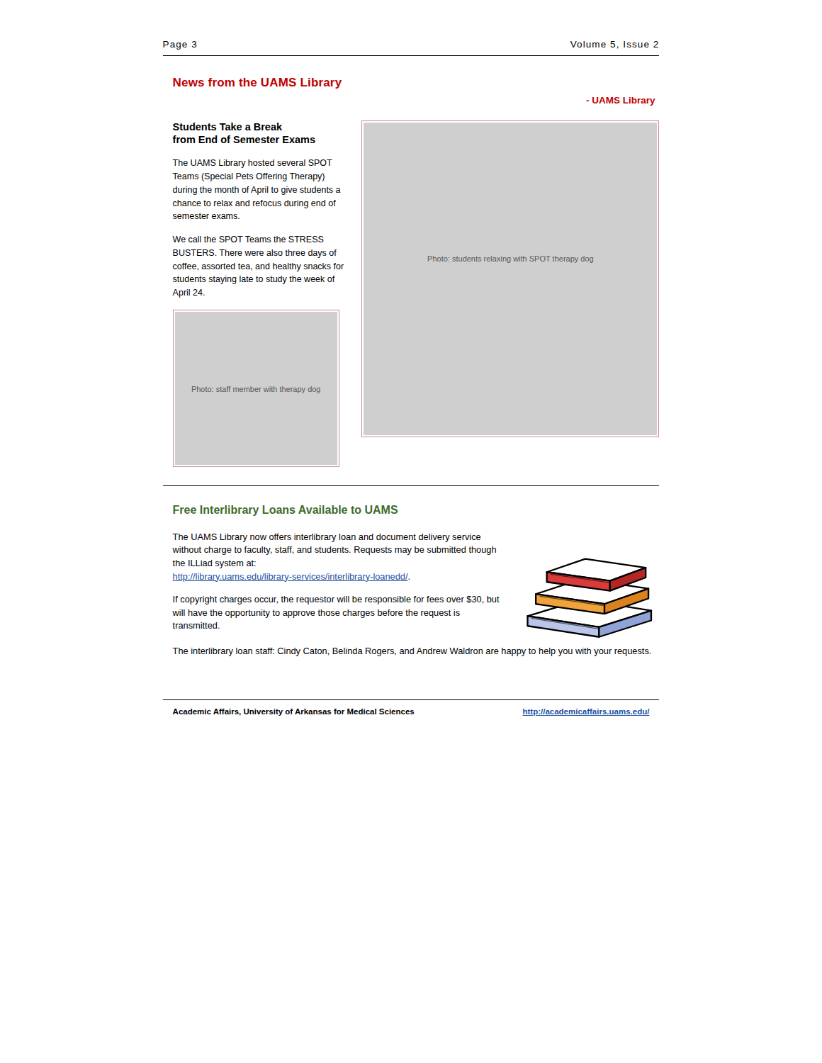Page 3
Volume 5, Issue 2
News from the UAMS Library
- UAMS Library
Students Take a Break
from End of Semester Exams
The UAMS Library hosted several SPOT Teams (Special Pets Offering Therapy) during the month of April to give students a chance to relax and refocus during end of semester exams.
We call the SPOT Teams the STRESS BUSTERS. There were also three days of coffee, assorted tea, and healthy snacks for students staying late to study the week of April 24.
Photo: staff member with therapy dog
Photo: students relaxing with SPOT therapy dog
Free Interlibrary Loans Available to UAMS
The UAMS Library now offers interlibrary loan and document delivery service without charge to faculty, staff, and students. Requests may be submitted though the ILLiad system at:
http://library.uams.edu/library-services/interlibrary-loanedd/.
If copyright charges occur, the requestor will be responsible for fees over $30, but will have the opportunity to approve those charges before the request is transmitted.
The interlibrary loan staff: Cindy Caton, Belinda Rogers, and Andrew Waldron are happy to help you with your requests.
Academic Affairs, University of Arkansas for Medical Sciences
http://academicaffairs.uams.edu/